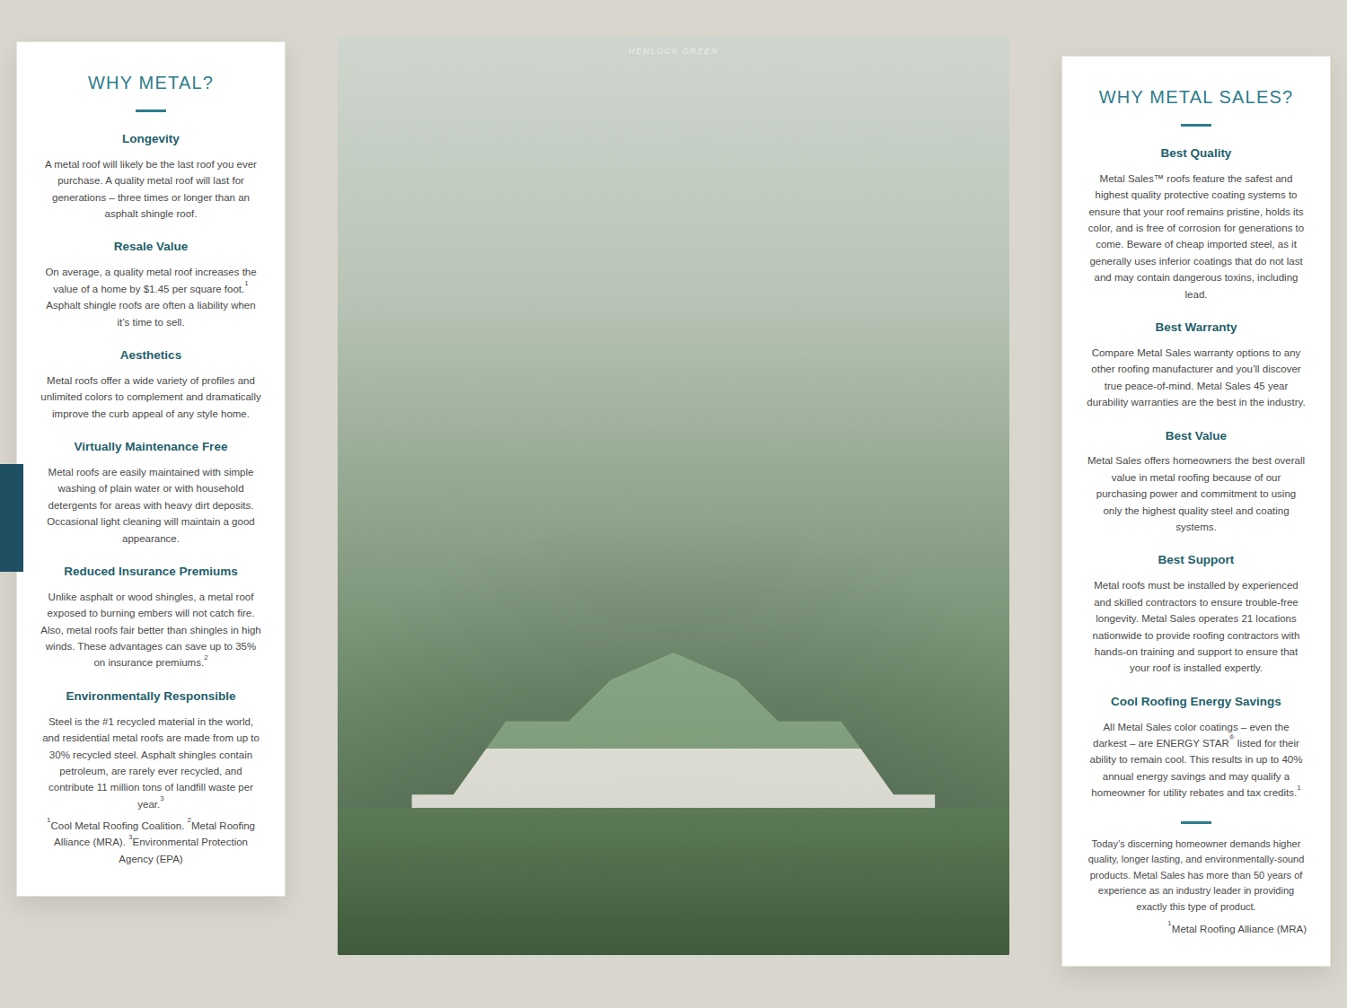Why Metal?
Longevity
A metal roof will likely be the last roof you ever purchase. A quality metal roof will last for generations – three times or longer than an asphalt shingle roof.
Resale Value
On average, a quality metal roof increases the value of a home by $1.45 per square foot.1 Asphalt shingle roofs are often a liability when it’s time to sell.
Aesthetics
Metal roofs offer a wide variety of profiles and unlimited colors to complement and dramatically improve the curb appeal of any style home.
Virtually Maintenance Free
Metal roofs are easily maintained with simple washing of plain water or with household detergents for areas with heavy dirt deposits. Occasional light cleaning will maintain a good appearance.
Reduced Insurance Premiums
Unlike asphalt or wood shingles, a metal roof exposed to burning embers will not catch fire. Also, metal roofs fair better than shingles in high winds. These advantages can save up to 35% on insurance premiums.2
Environmentally Responsible
Steel is the #1 recycled material in the world, and residential metal roofs are made from up to 30% recycled steel. Asphalt shingles contain petroleum, are rarely ever recycled, and contribute 11 million tons of landfill waste per year.3
1Cool Metal Roofing Coalition. 2Metal Roofing Alliance (MRA). 3Environmental Protection Agency (EPA)
Hemlock Green
Why Metal Sales?
Best Quality
Metal Sales™ roofs feature the safest and highest quality protective coating systems to ensure that your roof remains pristine, holds its color, and is free of corrosion for generations to come. Beware of cheap imported steel, as it generally uses inferior coatings that do not last and may contain dangerous toxins, including lead.
Best Warranty
Compare Metal Sales warranty options to any other roofing manufacturer and you’ll discover true peace-of-mind. Metal Sales 45 year durability warranties are the best in the industry.
Best Value
Metal Sales offers homeowners the best overall value in metal roofing because of our purchasing power and commitment to using only the highest quality steel and coating systems.
Best Support
Metal roofs must be installed by experienced and skilled contractors to ensure trouble-free longevity. Metal Sales operates 21 locations nationwide to provide roofing contractors with hands-on training and support to ensure that your roof is installed expertly.
Cool Roofing Energy Savings
All Metal Sales color coatings – even the darkest – are ENERGY STAR® listed for their ability to remain cool. This results in up to 40% annual energy savings and may qualify a homeowner for utility rebates and tax credits.1
Today’s discerning homeowner demands higher quality, longer lasting, and environmentally-sound products. Metal Sales has more than 50 years of experience as an industry leader in providing exactly this type of product.
1Metal Roofing Alliance (MRA)